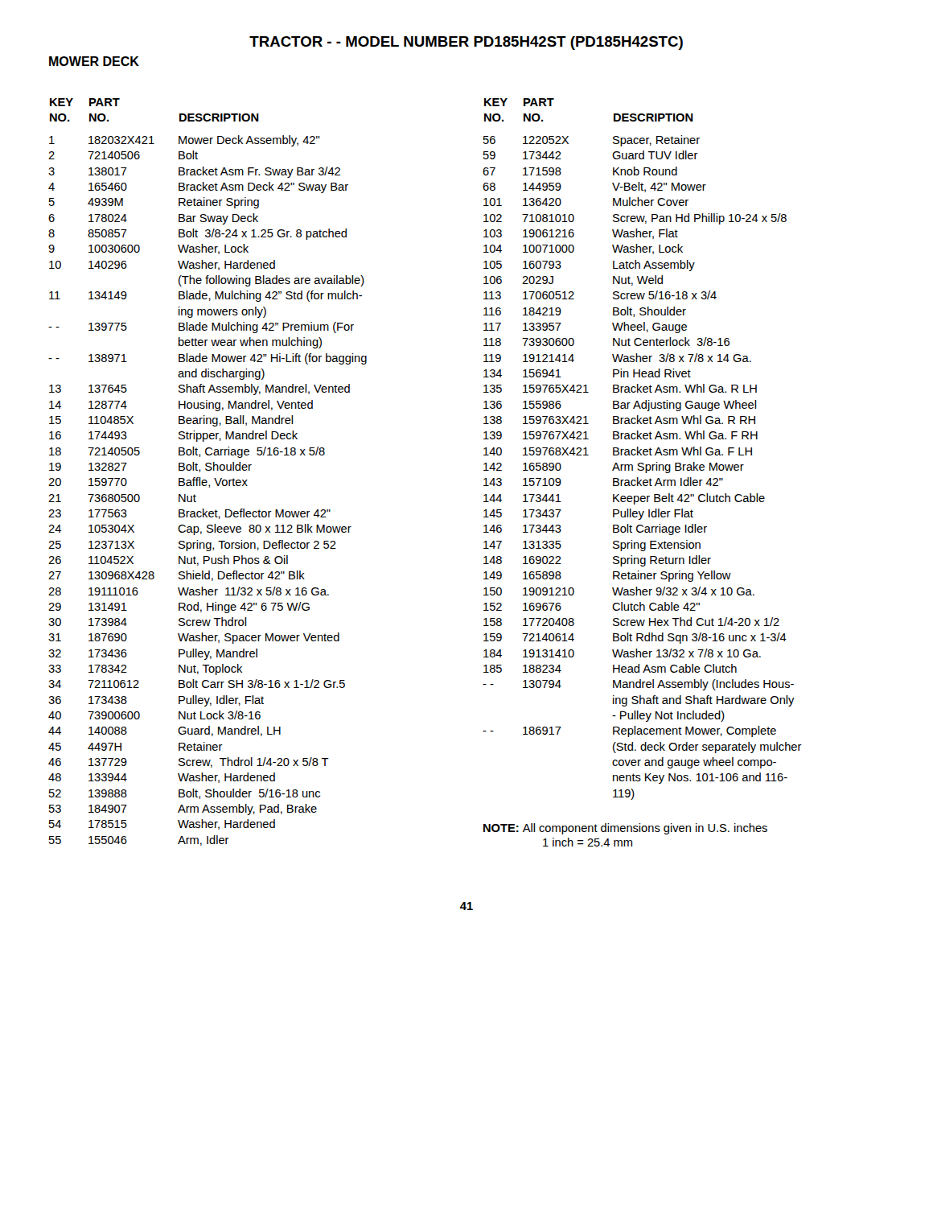TRACTOR - - MODEL NUMBER PD185H42ST (PD185H42STC)
MOWER DECK
| KEY NO. | PART NO. | DESCRIPTION |
| --- | --- | --- |
| 1 | 182032X421 | Mower Deck Assembly, 42" |
| 2 | 72140506 | Bolt |
| 3 | 138017 | Bracket Asm Fr. Sway Bar 3/42 |
| 4 | 165460 | Bracket Asm Deck 42" Sway Bar |
| 5 | 4939M | Retainer Spring |
| 6 | 178024 | Bar Sway Deck |
| 8 | 850857 | Bolt 3/8-24 x 1.25 Gr. 8 patched |
| 9 | 10030600 | Washer, Lock |
| 10 | 140296 | Washer, Hardened |
| | | (The following Blades are available) |
| 11 | 134149 | Blade, Mulching 42” Std (for mulch- |
| | | ing mowers only) |
| - - | 139775 | Blade Mulching 42” Premium (For |
| | | better wear when mulching) |
| - - | 138971 | Blade Mower 42” Hi-Lift (for bagging |
| | | and discharging) |
| 13 | 137645 | Shaft Assembly, Mandrel, Vented |
| 14 | 128774 | Housing, Mandrel, Vented |
| 15 | 110485X | Bearing, Ball, Mandrel |
| 16 | 174493 | Stripper, Mandrel Deck |
| 18 | 72140505 | Bolt, Carriage 5/16-18 x 5/8 |
| 19 | 132827 | Bolt, Shoulder |
| 20 | 159770 | Baffle, Vortex |
| 21 | 73680500 | Nut |
| 23 | 177563 | Bracket, Deflector Mower 42" |
| 24 | 105304X | Cap, Sleeve 80 x 112 Blk Mower |
| 25 | 123713X | Spring, Torsion, Deflector 2 52 |
| 26 | 110452X | Nut, Push Phos & Oil |
| 27 | 130968X428 | Shield, Deflector 42" Blk |
| 28 | 19111016 | Washer 11/32 x 5/8 x 16 Ga. |
| 29 | 131491 | Rod, Hinge 42" 6 75 W/G |
| 30 | 173984 | Screw Thdrol |
| 31 | 187690 | Washer, Spacer Mower Vented |
| 32 | 173436 | Pulley, Mandrel |
| 33 | 178342 | Nut, Toplock |
| 34 | 72110612 | Bolt Carr SH 3/8-16 x 1-1/2 Gr.5 |
| 36 | 173438 | Pulley, Idler, Flat |
| 40 | 73900600 | Nut Lock 3/8-16 |
| 44 | 140088 | Guard, Mandrel, LH |
| 45 | 4497H | Retainer |
| 46 | 137729 | Screw, Thdrol 1/4-20 x 5/8 T |
| 48 | 133944 | Washer, Hardened |
| 52 | 139888 | Bolt, Shoulder 5/16-18 unc |
| 53 | 184907 | Arm Assembly, Pad, Brake |
| 54 | 178515 | Washer, Hardened |
| 55 | 155046 | Arm, Idler |
| KEY NO. | PART NO. | DESCRIPTION |
| --- | --- | --- |
| 56 | 122052X | Spacer, Retainer |
| 59 | 173442 | Guard TUV Idler |
| 67 | 171598 | Knob Round |
| 68 | 144959 | V-Belt, 42" Mower |
| 101 | 136420 | Mulcher Cover |
| 102 | 71081010 | Screw, Pan Hd Phillip 10-24 x 5/8 |
| 103 | 19061216 | Washer, Flat |
| 104 | 10071000 | Washer, Lock |
| 105 | 160793 | Latch Assembly |
| 106 | 2029J | Nut, Weld |
| 113 | 17060512 | Screw 5/16-18 x 3/4 |
| 116 | 184219 | Bolt, Shoulder |
| 117 | 133957 | Wheel, Gauge |
| 118 | 73930600 | Nut Centerlock 3/8-16 |
| 119 | 19121414 | Washer 3/8 x 7/8 x 14 Ga. |
| 134 | 156941 | Pin Head Rivet |
| 135 | 159765X421 | Bracket Asm. Whl Ga. R LH |
| 136 | 155986 | Bar Adjusting Gauge Wheel |
| 138 | 159763X421 | Bracket Asm Whl Ga. R RH |
| 139 | 159767X421 | Bracket Asm. Whl Ga. F RH |
| 140 | 159768X421 | Bracket Asm Whl Ga. F LH |
| 142 | 165890 | Arm Spring Brake Mower |
| 143 | 157109 | Bracket Arm Idler 42" |
| 144 | 173441 | Keeper Belt 42" Clutch Cable |
| 145 | 173437 | Pulley Idler Flat |
| 146 | 173443 | Bolt Carriage Idler |
| 147 | 131335 | Spring Extension |
| 148 | 169022 | Spring Return Idler |
| 149 | 165898 | Retainer Spring Yellow |
| 150 | 19091210 | Washer 9/32 x 3/4 x 10 Ga. |
| 152 | 169676 | Clutch Cable 42" |
| 158 | 17720408 | Screw Hex Thd Cut 1/4-20 x 1/2 |
| 159 | 72140614 | Bolt Rdhd Sqn 3/8-16 unc x 1-3/4 |
| 184 | 19131410 | Washer 13/32 x 7/8 x 10 Ga. |
| 185 | 188234 | Head Asm Cable Clutch |
| - - | 130794 | Mandrel Assembly (Includes Hous- |
| | | ing Shaft and Shaft Hardware Only |
| | | - Pulley Not Included) |
| - - | 186917 | Replacement Mower, Complete |
| | | (Std. deck Order separately mulcher |
| | | cover and gauge wheel compo- |
| | | nents Key Nos. 101-106 and 116- |
| | | 119) |
NOTE: All component dimensions given in U.S. inches
1 inch = 25.4 mm
41